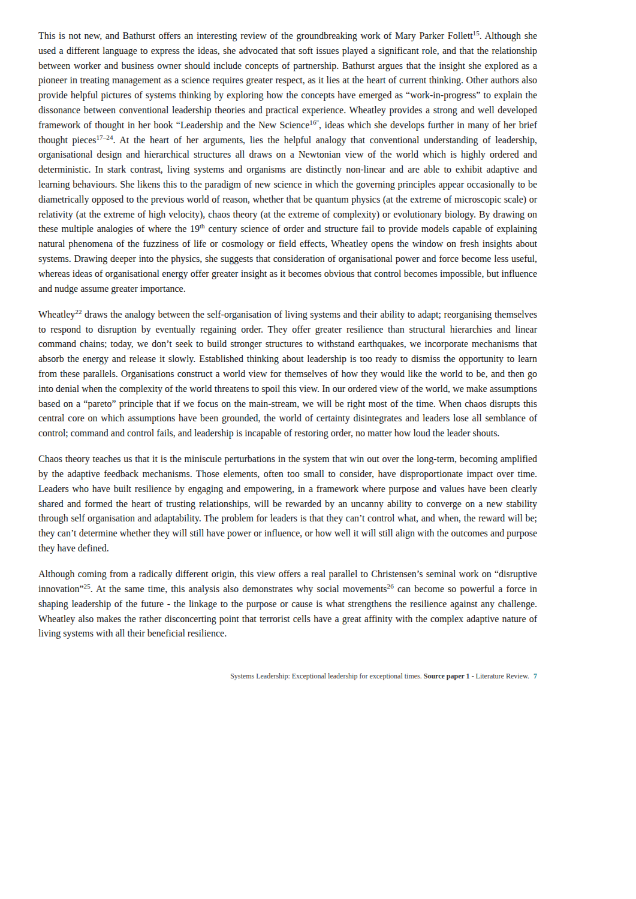This is not new, and Bathurst offers an interesting review of the groundbreaking work of Mary Parker Follett15. Although she used a different language to express the ideas, she advocated that soft issues played a significant role, and that the relationship between worker and business owner should include concepts of partnership. Bathurst argues that the insight she explored as a pioneer in treating management as a science requires greater respect, as it lies at the heart of current thinking. Other authors also provide helpful pictures of systems thinking by exploring how the concepts have emerged as “work-in-progress” to explain the dissonance between conventional leadership theories and practical experience. Wheatley provides a strong and well developed framework of thought in her book “Leadership and the New Science16", ideas which she develops further in many of her brief thought pieces17–24. At the heart of her arguments, lies the helpful analogy that conventional understanding of leadership, organisational design and hierarchical structures all draws on a Newtonian view of the world which is highly ordered and deterministic. In stark contrast, living systems and organisms are distinctly non-linear and are able to exhibit adaptive and learning behaviours. She likens this to the paradigm of new science in which the governing principles appear occasionally to be diametrically opposed to the previous world of reason, whether that be quantum physics (at the extreme of microscopic scale) or relativity (at the extreme of high velocity), chaos theory (at the extreme of complexity) or evolutionary biology. By drawing on these multiple analogies of where the 19th century science of order and structure fail to provide models capable of explaining natural phenomena of the fuzziness of life or cosmology or field effects, Wheatley opens the window on fresh insights about systems. Drawing deeper into the physics, she suggests that consideration of organisational power and force become less useful, whereas ideas of organisational energy offer greater insight as it becomes obvious that control becomes impossible, but influence and nudge assume greater importance.
Wheatley22 draws the analogy between the self-organisation of living systems and their ability to adapt; reorganising themselves to respond to disruption by eventually regaining order. They offer greater resilience than structural hierarchies and linear command chains; today, we don’t seek to build stronger structures to withstand earthquakes, we incorporate mechanisms that absorb the energy and release it slowly. Established thinking about leadership is too ready to dismiss the opportunity to learn from these parallels. Organisations construct a world view for themselves of how they would like the world to be, and then go into denial when the complexity of the world threatens to spoil this view. In our ordered view of the world, we make assumptions based on a “pareto” principle that if we focus on the main-stream, we will be right most of the time. When chaos disrupts this central core on which assumptions have been grounded, the world of certainty disintegrates and leaders lose all semblance of control; command and control fails, and leadership is incapable of restoring order, no matter how loud the leader shouts.
Chaos theory teaches us that it is the miniscule perturbations in the system that win out over the long-term, becoming amplified by the adaptive feedback mechanisms. Those elements, often too small to consider, have disproportionate impact over time. Leaders who have built resilience by engaging and empowering, in a framework where purpose and values have been clearly shared and formed the heart of trusting relationships, will be rewarded by an uncanny ability to converge on a new stability through self organisation and adaptability. The problem for leaders is that they can’t control what, and when, the reward will be; they can’t determine whether they will still have power or influence, or how well it will still align with the outcomes and purpose they have defined.
Although coming from a radically different origin, this view offers a real parallel to Christensen’s seminal work on “disruptive innovation”25. At the same time, this analysis also demonstrates why social movements26 can become so powerful a force in shaping leadership of the future - the linkage to the purpose or cause is what strengthens the resilience against any challenge. Wheatley also makes the rather disconcerting point that terrorist cells have a great affinity with the complex adaptive nature of living systems with all their beneficial resilience.
Systems Leadership: Exceptional leadership for exceptional times. Source paper 1 - Literature Review.7